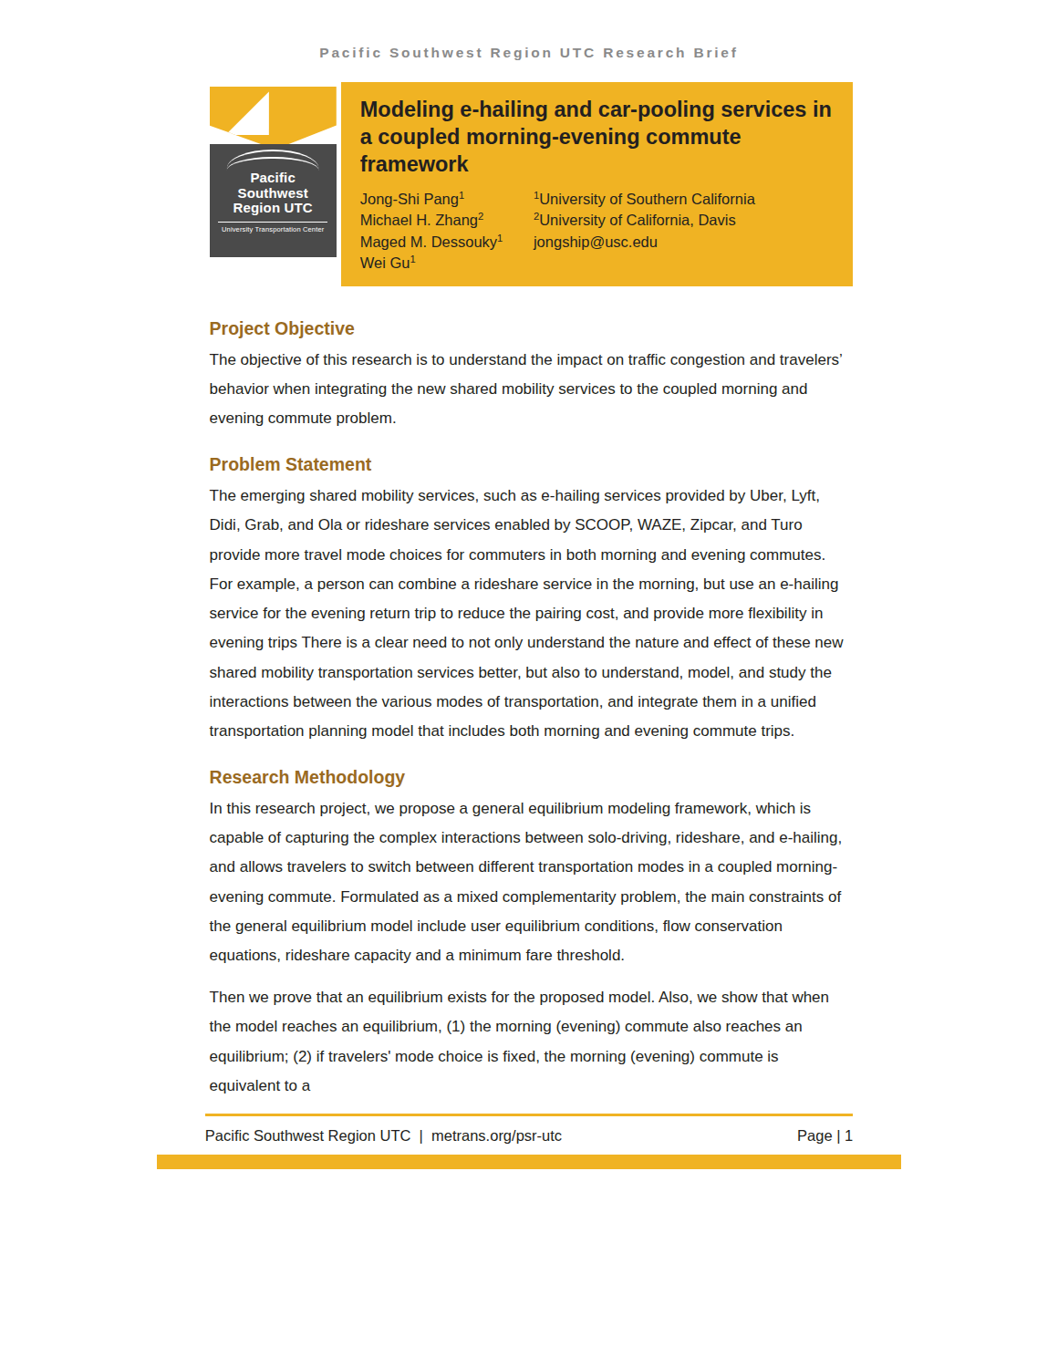Pacific Southwest Region UTC Research Brief
Pacific
Southwest
Region UTC
University Transportation Center
Modeling e-hailing and car-pooling services in a coupled morning-evening commute framework
Jong-Shi Pang1
Michael H. Zhang2
Maged M. Dessouky1
Wei Gu1
1University of Southern California
2University of California, Davis
jongship@usc.edu
Project Objective
The objective of this research is to understand the impact on traffic congestion and travelers’ behavior when integrating the new shared mobility services to the coupled morning and evening commute problem.
Problem Statement
The emerging shared mobility services, such as e-hailing services provided by Uber, Lyft, Didi, Grab, and Ola or rideshare services enabled by SCOOP, WAZE, Zipcar, and Turo provide more travel mode choices for commuters in both morning and evening commutes. For example, a person can combine a rideshare service in the morning, but use an e-hailing service for the evening return trip to reduce the pairing cost, and provide more flexibility in evening trips There is a clear need to not only understand the nature and effect of these new shared mobility transportation services better, but also to understand, model, and study the interactions between the various modes of transportation, and integrate them in a unified transportation planning model that includes both morning and evening commute trips.
Research Methodology
In this research project, we propose a general equilibrium modeling framework, which is capable of capturing the complex interactions between solo-driving, rideshare, and e-hailing, and allows travelers to switch between different transportation modes in a coupled morning-evening commute. Formulated as a mixed complementarity problem, the main constraints of the general equilibrium model include user equilibrium conditions, flow conservation equations, rideshare capacity and a minimum fare threshold.
Then we prove that an equilibrium exists for the proposed model. Also, we show that when the model reaches an equilibrium, (1) the morning (evening) commute also reaches an equilibrium; (2) if travelers' mode choice is fixed, the morning (evening) commute is equivalent to a
Pacific Southwest Region UTC | metrans.org/psr-utc
Page | 1